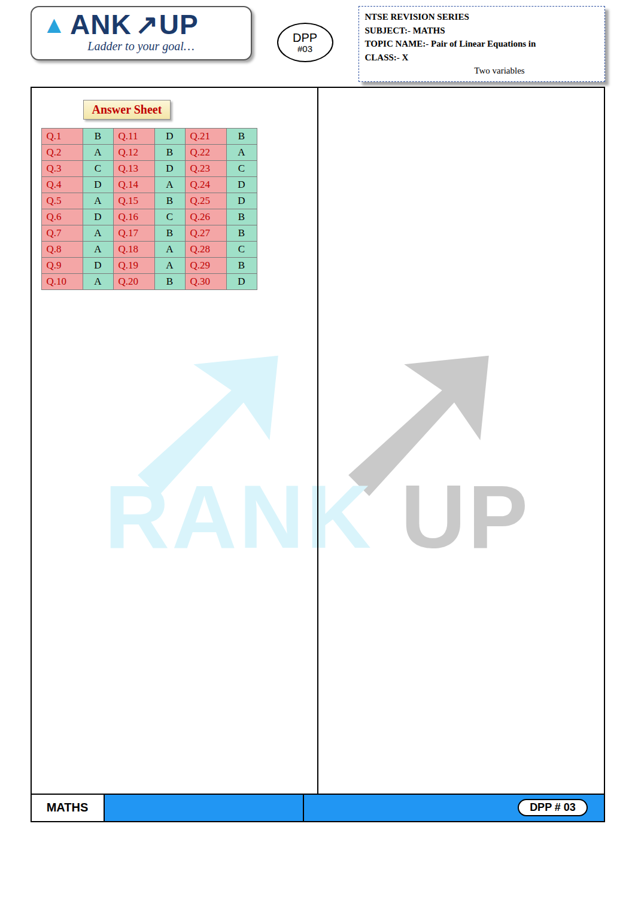▲ANK↗UP
Ladder to your goal…
DPP
#03
NTSE REVISION SERIES
SUBJECT:- MATHS
TOPIC NAME:- Pair of Linear Equations in
CLASS:- X Two variables
➚➚
RANK UP
Answer Sheet
| Q.1 | B | Q.11 | D | Q.21 | B |
| Q.2 | A | Q.12 | B | Q.22 | A |
| Q.3 | C | Q.13 | D | Q.23 | C |
| Q.4 | D | Q.14 | A | Q.24 | D |
| Q.5 | A | Q.15 | B | Q.25 | D |
| Q.6 | D | Q.16 | C | Q.26 | B |
| Q.7 | A | Q.17 | B | Q.27 | B |
| Q.8 | A | Q.18 | A | Q.28 | C |
| Q.9 | D | Q.19 | A | Q.29 | B |
| Q.10 | A | Q.20 | B | Q.30 | D |
MATHS
DPP # 03